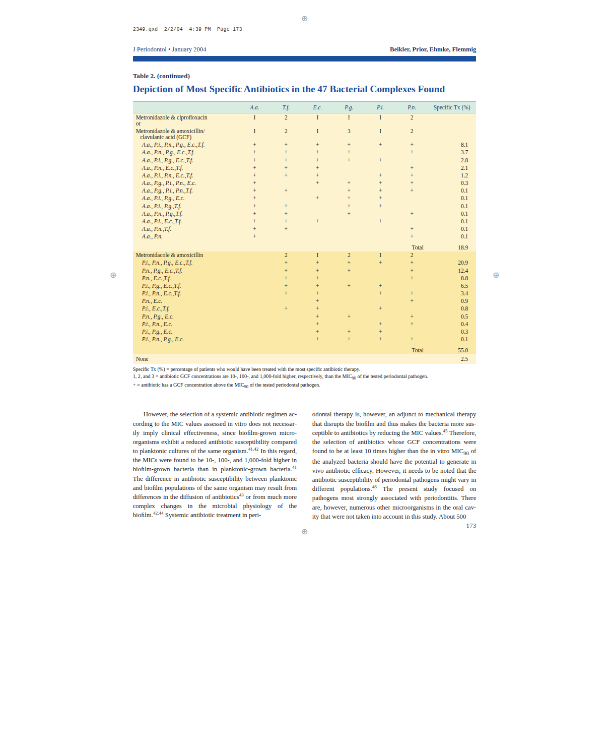⊕
⊕
⊕
⊕
2349.qxd 2/2/04 4:39 PM Page 173
J Periodontol • January 2004
Beikler, Prior, Ehmke, Flemmig
Table 2. (continued)
Depiction of Most Specific Antibiotics in the 47 Bacterial Complexes Found
| | A.a. | T.f. | E.c. | P.g. | P.i. | P.n. | Specific Tx (%) |
| --- | --- | --- | --- | --- | --- | --- | --- |
| Metronidazole & clproﬂoxacin or | I | 2 | I | I | I | 2 | |
| Metronidazole & amoxicillin/ clavulanic acid (GCF) | I | 2 | I | 3 | I | 2 | |
| A.a., P.i., P.n., P.g., E.c.,T.f. | + | + | + | + | + | + | 8.1 |
| A.a., P.n., P.g., E.c.,T.f. | + | + | + | + | | + | 3.7 |
| A.a., P.i., P.g., E.c.,T.f. | + | + | + | + | + | | 2.8 |
| A.a., P.n., E.c.,T.f. | + | + | + | | | + | 2.1 |
| A.a., P.i., P.n., E.c.,T.f. | + | + | + | | + | + | 1.2 |
| A.a., P.g., P.i., P.n., E.c. | + | | + | + | + | + | 0.3 |
| A.a., P.g., P.i., P.n.,T.f. | + | + | | + | + | + | 0.1 |
| A.a., P.i., P.g., E.c. | + | | + | + | + | | 0.1 |
| A.a., P.i., P.g.,T.f. | + | + | | + | + | | 0.1 |
| A.a., P.n., P.g.,T.f. | + | + | | + | | + | 0.1 |
| A.a., P.i., E.c.,T.f. | + | + | + | | + | | 0.1 |
| A.a., P.n.,T.f. | + | + | | | | + | 0.1 |
| A.a., P.n. | + | | | | | + | 0.1 |
| | | | | | | Total | 18.9 |
| Metronidacole & amoxicillin | | 2 | I | 2 | I | 2 | |
| P.i., P.n., P.g., E.c.,T.f. | | + | + | + | + | + | 20.9 |
| P.n., P.g., E.c.,T.f. | | + | + | + | | + | 12.4 |
| P.n., E.c.,T.f. | | + | + | | | + | 8.8 |
| P.i., P.g., E.c.,T.f. | | + | + | + | + | | 6.5 |
| P.i., P.n., E.c.,T.f. | | + | + | | + | + | 3.4 |
| P.n., E.c. | | | + | | | + | 0.9 |
| P.i., E.c.,T.f. | | + | + | | + | | 0.8 |
| P.n., P.g., E.c. | | | + | + | | + | 0.5 |
| P.i., P.n., E.c. | | | + | | + | + | 0.4 |
| P.i., P.g., E.c. | | | + | + | + | | 0.3 |
| P.i., P.n., P.g., E.c. | | | + | + | + | + | 0.1 |
| | | | | | | Total | 55.0 |
| None | | | | | | | 2.5 |
Speciﬁc Tx (%) = percentage of patients who would have been treated with the most speciﬁc antibiotic therapy.
1, 2, and 3 = antibiotic GCF concentrations are 10-, 100-, and 1,000-fold higher, respectively, than the MIC90 of the tested periodontal pathogen.
+ = antibiotic has a GCF concentration above the MIC90 of the tested periodontal pathogen.
However, the selection of a systemic antibiotic regimen according to the MIC values assessed in vitro does not necessarily imply clinical effectiveness, since bioﬁlm-grown microorganisms exhibit a reduced antibiotic susceptibility compared to planktonic cultures of the same organism.41,42 In this regard, the MICs were found to be 10-, 100-, and 1,000-fold higher in bioﬁlm-grown bacteria than in planktonic-grown bacteria.41 The difference in antibiotic susceptibility between planktonic and bioﬁlm populations of the same organism may result from differences in the diffusion of antibiotics43 or from much more complex changes in the microbial physiology of the bioﬁlm.42,44 Systemic antibiotic treatment in peri-
odontal therapy is, however, an adjunct to mechanical therapy that disrupts the bioﬁlm and thus makes the bacteria more susceptible to antibiotics by reducing the MIC values.45 Therefore, the selection of antibiotics whose GCF concentrations were found to be at least 10 times higher than the in vitro MIC90 of the analyzed bacteria should have the potential to generate in vivo antibiotic efﬁcacy. However, it needs to be noted that the antibiotic susceptibility of periodontal pathogens might vary in different populations.46 The present study focused on pathogens most strongly associated with periodontitis. There are, however, numerous other microorganisms in the oral cavity that were not taken into account in this study. About 500
173